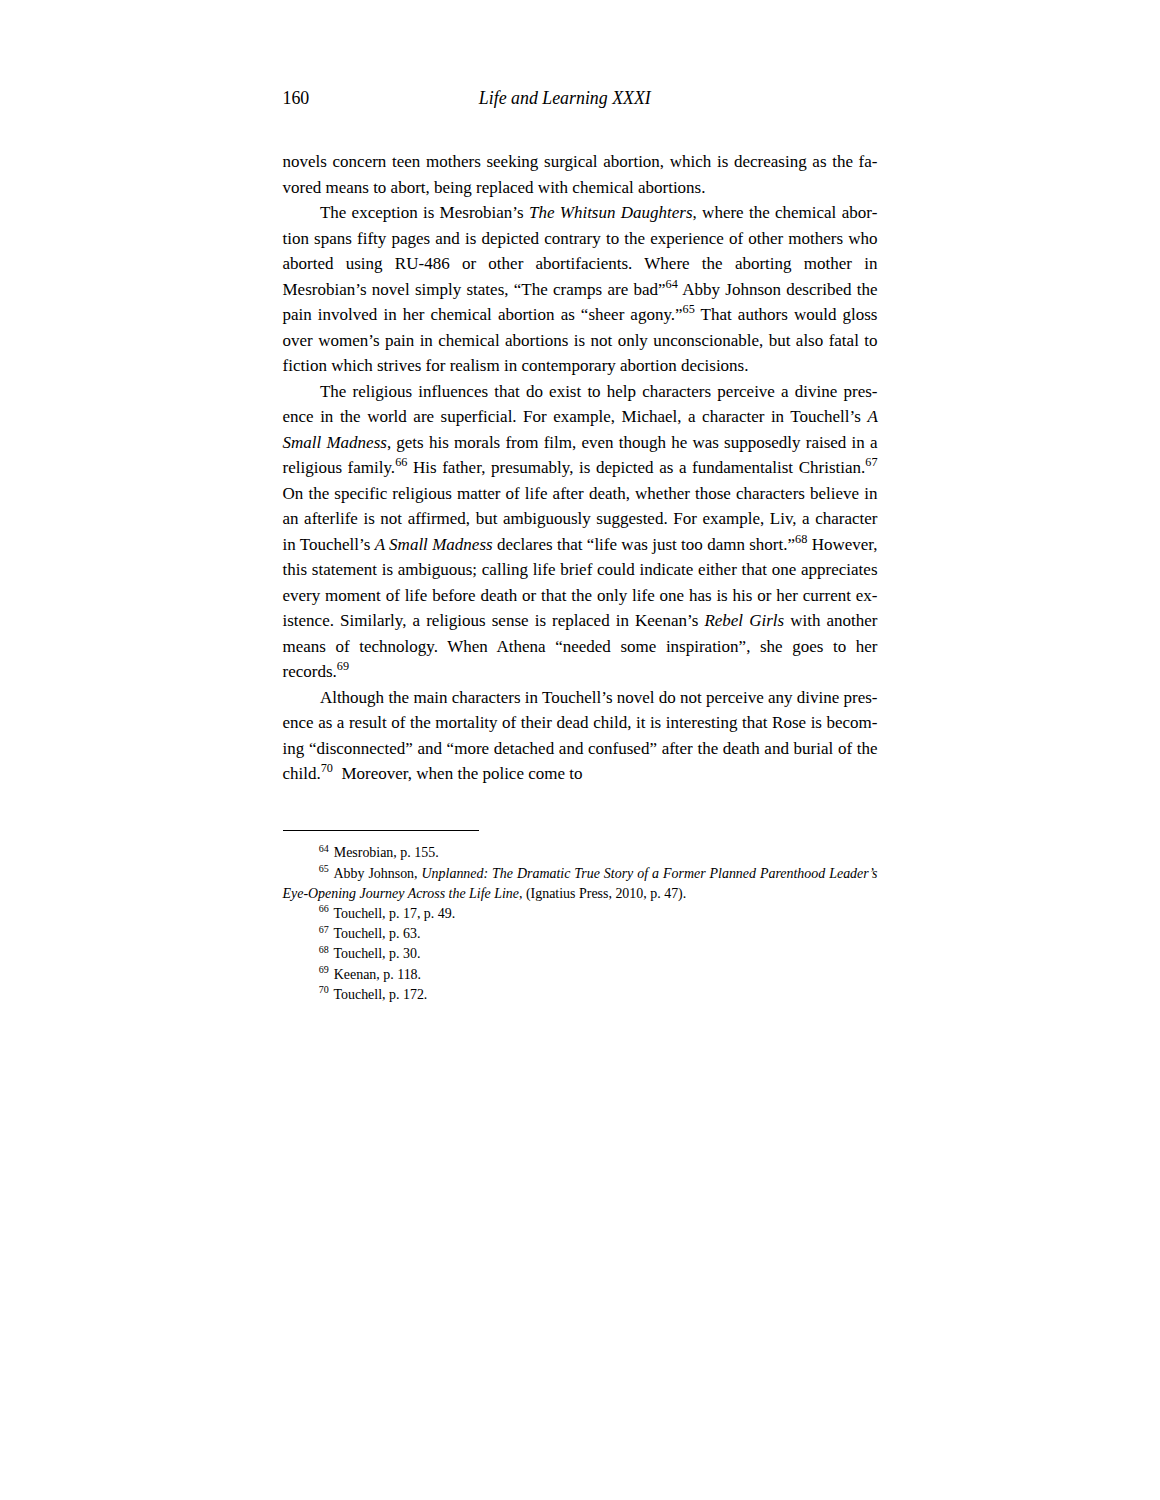160 Life and Learning XXXI
novels concern teen mothers seeking surgical abortion, which is decreasing as the favored means to abort, being replaced with chemical abortions.
The exception is Mesrobian’s The Whitsun Daughters, where the chemical abortion spans fifty pages and is depicted contrary to the experience of other mothers who aborted using RU-486 or other abortifacients. Where the aborting mother in Mesrobian’s novel simply states, “The cramps are bad”64 Abby Johnson described the pain involved in her chemical abortion as “sheer agony.”65 That authors would gloss over women’s pain in chemical abortions is not only unconscionable, but also fatal to fiction which strives for realism in contemporary abortion decisions.
The religious influences that do exist to help characters perceive a divine presence in the world are superficial. For example, Michael, a character in Touchell’s A Small Madness, gets his morals from film, even though he was supposedly raised in a religious family.66 His father, presumably, is depicted as a fundamentalist Christian.67 On the specific religious matter of life after death, whether those characters believe in an afterlife is not affirmed, but ambiguously suggested. For example, Liv, a character in Touchell’s A Small Madness declares that “life was just too damn short.”68 However, this statement is ambiguous; calling life brief could indicate either that one appreciates every moment of life before death or that the only life one has is his or her current existence. Similarly, a religious sense is replaced in Keenan’s Rebel Girls with another means of technology. When Athena “needed some inspiration”, she goes to her records.69
Although the main characters in Touchell’s novel do not perceive any divine presence as a result of the mortality of their dead child, it is interesting that Rose is becoming “disconnected” and “more detached and confused” after the death and burial of the child.70 Moreover, when the police come to
64 Mesrobian, p. 155.
65 Abby Johnson, Unplanned: The Dramatic True Story of a Former Planned Parenthood Leader’s Eye-Opening Journey Across the Life Line, (Ignatius Press, 2010, p. 47).
66 Touchell, p. 17, p. 49.
67 Touchell, p. 63.
68 Touchell, p. 30.
69 Keenan, p. 118.
70 Touchell, p. 172.